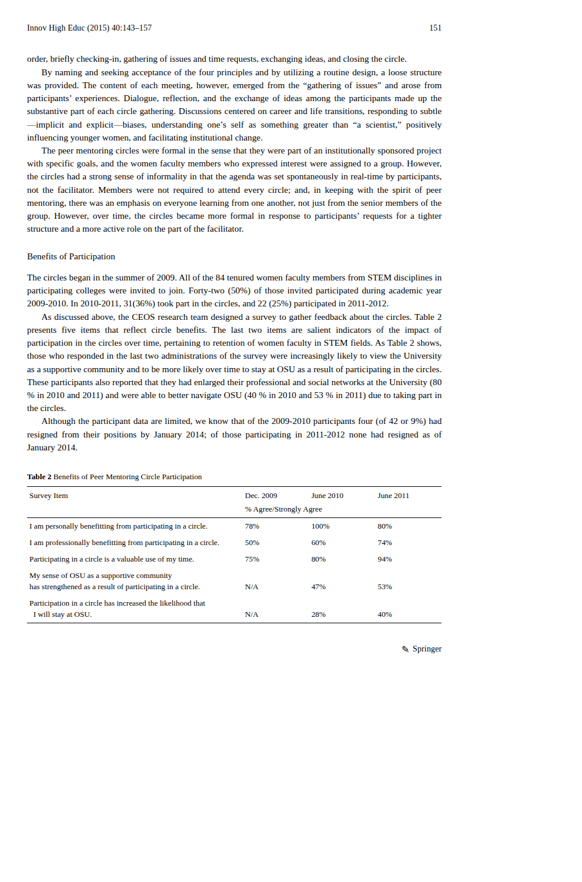Innov High Educ (2015) 40:143–157 151
order, briefly checking-in, gathering of issues and time requests, exchanging ideas, and closing the circle.
By naming and seeking acceptance of the four principles and by utilizing a routine design, a loose structure was provided. The content of each meeting, however, emerged from the “gathering of issues” and arose from participants’ experiences. Dialogue, reflection, and the exchange of ideas among the participants made up the substantive part of each circle gathering. Discussions centered on career and life transitions, responding to subtle—implicit and explicit—biases, understanding one’s self as something greater than “a scientist,” positively influencing younger women, and facilitating institutional change.
The peer mentoring circles were formal in the sense that they were part of an institutionally sponsored project with specific goals, and the women faculty members who expressed interest were assigned to a group. However, the circles had a strong sense of informality in that the agenda was set spontaneously in real-time by participants, not the facilitator. Members were not required to attend every circle; and, in keeping with the spirit of peer mentoring, there was an emphasis on everyone learning from one another, not just from the senior members of the group. However, over time, the circles became more formal in response to participants’ requests for a tighter structure and a more active role on the part of the facilitator.
Benefits of Participation
The circles began in the summer of 2009. All of the 84 tenured women faculty members from STEM disciplines in participating colleges were invited to join. Forty-two (50%) of those invited participated during academic year 2009-2010. In 2010-2011, 31(36%) took part in the circles, and 22 (25%) participated in 2011-2012.
As discussed above, the CEOS research team designed a survey to gather feedback about the circles. Table 2 presents five items that reflect circle benefits. The last two items are salient indicators of the impact of participation in the circles over time, pertaining to retention of women faculty in STEM fields. As Table 2 shows, those who responded in the last two administrations of the survey were increasingly likely to view the University as a supportive community and to be more likely over time to stay at OSU as a result of participating in the circles. These participants also reported that they had enlarged their professional and social networks at the University (80 % in 2010 and 2011) and were able to better navigate OSU (40 % in 2010 and 53 % in 2011) due to taking part in the circles.
Although the participant data are limited, we know that of the 2009-2010 participants four (of 42 or 9%) had resigned from their positions by January 2014; of those participating in 2011-2012 none had resigned as of January 2014.
Table 2 Benefits of Peer Mentoring Circle Participation
| Survey Item | Dec. 2009 | June 2010 | June 2011 |
| --- | --- | --- | --- |
| | % Agree/Strongly Agree |
| I am personally benefitting from participating in a circle. | 78% | 100% | 80% |
| I am professionally benefitting from participating in a circle. | 50% | 60% | 74% |
| Participating in a circle is a valuable use of my time. | 75% | 80% | 94% |
| My sense of OSU as a supportive community has strengthened as a result of participating in a circle. | N/A | 47% | 53% |
| Participation in a circle has increased the likelihood that I will stay at OSU. | N/A | 28% | 40% |
✎ Springer